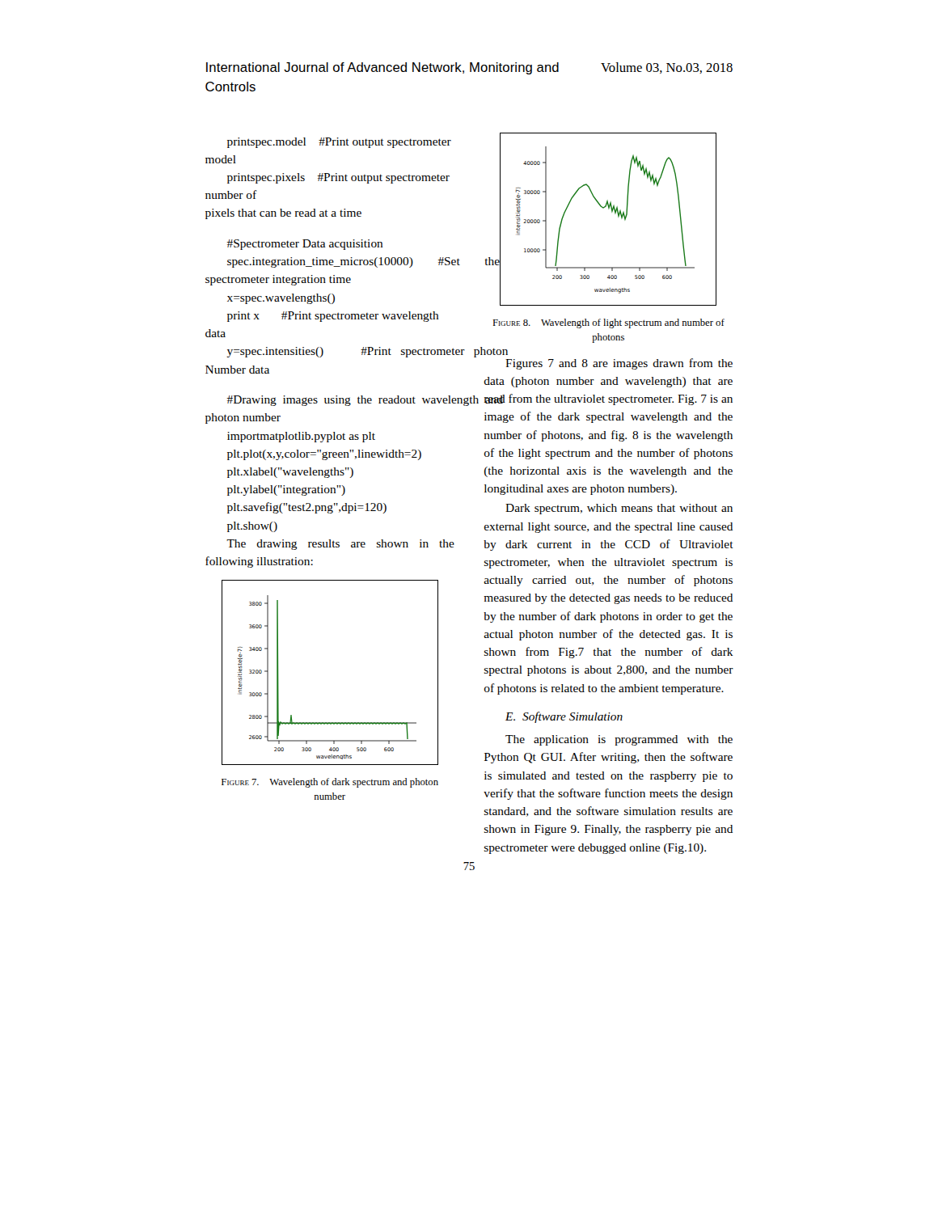International Journal of Advanced Network, Monitoring and Controls
Volume 03, No.03, 2018
printspec.model #Print output spectrometer model
printspec.pixels #Print output spectrometer number of
pixels that can be read at a time
#Spectrometer Data acquisition
spec.integration_time_micros(10000) #Set the
spectrometer integration time
x=spec.wavelengths()
print x #Print spectrometer wavelength data
y=spec.intensities() #Print spectrometer photon
Number data
#Drawing images using the readout wavelength and
photon number
importmatplotlib.pyplot as plt
plt.plot(x,y,color="green",linewidth=2)
plt.xlabel("wavelengths")
plt.ylabel("integration")
plt.savefig("test2.png",dpi=120)
plt.show()
The drawing results are shown in the following illustration:
3800 3600 3400 3200 3000 2800 2600 200 300 400 500 600 wavelengths intensitieste(e-7)
Figure 7. Wavelength of dark spectrum and photon number
40000 30000 20000 10000 200 300 400 500 600 wavelengths intensitieste(e-7)
Figure 8. Wavelength of light spectrum and number of photons
Figures 7 and 8 are images drawn from the data (photon number and wavelength) that are read from the ultraviolet spectrometer. Fig. 7 is an image of the dark spectral wavelength and the number of photons, and fig. 8 is the wavelength of the light spectrum and the number of photons (the horizontal axis is the wavelength and the longitudinal axes are photon numbers).
Dark spectrum, which means that without an external light source, and the spectral line caused by dark current in the CCD of Ultraviolet spectrometer, when the ultraviolet spectrum is actually carried out, the number of photons measured by the detected gas needs to be reduced by the number of dark photons in order to get the actual photon number of the detected gas. It is shown from Fig.7 that the number of dark spectral photons is about 2,800, and the number of photons is related to the ambient temperature.
E. Software Simulation
The application is programmed with the Python Qt GUI. After writing, then the software is simulated and tested on the raspberry pie to verify that the software function meets the design standard, and the software simulation results are shown in Figure 9. Finally, the raspberry pie and spectrometer were debugged online (Fig.10).
75